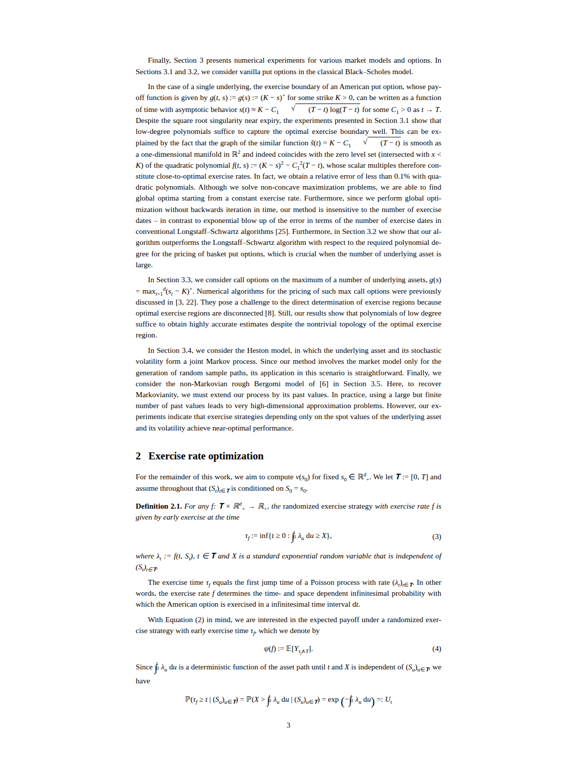Finally, Section 3 presents numerical experiments for various market models and options. In Sections 3.1 and 3.2, we consider vanilla put options in the classical Black–Scholes model.
In the case of a single underlying, the exercise boundary of an American put option, whose payoff function is given by g(t, s) := g(s) := (K − s)+ for some strike K > 0, can be written as a function of time with asymptotic behavior s(t) ≈ K − C1(T − t) log(T − t) for some C1 > 0 as t → T. Despite the square root singularity near expiry, the experiments presented in Section 3.1 show that low-degree polynomials suffice to capture the optimal exercise boundary well. This can be explained by the fact that the graph of the similar function s̃(t) = K − C1(T − t) is smooth as a one-dimensional manifold in ℝ2 and indeed coincides with the zero level set (intersected with x < K) of the quadratic polynomial f(t, s) := (K − s)2 − C12(T − t), whose scalar multiples therefore constitute close-to-optimal exercise rates. In fact, we obtain a relative error of less than 0.1% with quadratic polynomials. Although we solve non-concave maximization problems, we are able to find global optima starting from a constant exercise rate. Furthermore, since we perform global optimization without backwards iteration in time, our method is insensitive to the number of exercise dates – in contrast to exponential blow up of the error in terms of the number of exercise dates in conventional Longstaff–Schwartz algorithms [25]. Furthermore, in Section 3.2 we show that our algorithm outperforms the Longstaff–Schwartz algorithm with respect to the required polynomial degree for the pricing of basket put options, which is crucial when the number of underlying asset is large.
In Section 3.3, we consider call options on the maximum of a number of underlying assets, g(s) = maxi=1d(si − K)+. Numerical algorithms for the pricing of such max call options were previously discussed in [3, 22]. They pose a challenge to the direct determination of exercise regions because optimal exercise regions are disconnected [8]. Still, our results show that polynomials of low degree suffice to obtain highly accurate estimates despite the nontrivial topology of the optimal exercise region.
In Section 3.4, we consider the Heston model, in which the underlying asset and its stochastic volatility form a joint Markov process. Since our method involves the market model only for the generation of random sample paths, its application in this scenario is straightforward. Finally, we consider the non-Markovian rough Bergomi model of [6] in Section 3.5. Here, to recover Markovianity, we must extend our process by its past values. In practice, using a large but finite number of past values leads to very high-dimensional approximation problems. However, our experiments indicate that exercise strategies depending only on the spot values of the underlying asset and its volatility achieve near-optimal performance.
2 Exercise rate optimization
For the remainder of this work, we aim to compute v(s0) for fixed s0 ∈ ℝd+. We let 𝐓 := [0, T] and assume throughout that (St)t∈𝐓 is conditioned on S0 = s0.
Definition 2.1. For any f: 𝐓 × ℝd+ → ℝ+, the randomized exercise strategy with exercise rate f is given by early exercise at the time
τf := inf{t ≥ 0 : ∫t 0 λu du ≥ X}, (3)
where λt := f(t, St), t ∈ 𝐓 and X is a standard exponential random variable that is independent of (St)t∈𝐓.
The exercise time τf equals the first jump time of a Poisson process with rate (λt)t∈𝐓. In other words, the exercise rate f determines the time- and space dependent infinitesimal probability with which the American option is exercised in a infinitesimal time interval dt.
With Equation (2) in mind, we are interested in the expected payoff under a randomized exercise strategy with early exercise time τf, which we denote by
ψ(f) := 𝔼[Yτf∧T]. (4)
Since ∫t 0 λu du is a deterministic function of the asset path until t and X is independent of (Su)u∈𝐓, we have
ℙ(τf ≥ t | (Su)u∈𝐓) = ℙ(X > ∫t 0 λu du | (Su)u∈𝐓) = exp (−∫t 0 λu du) =: Ut
3